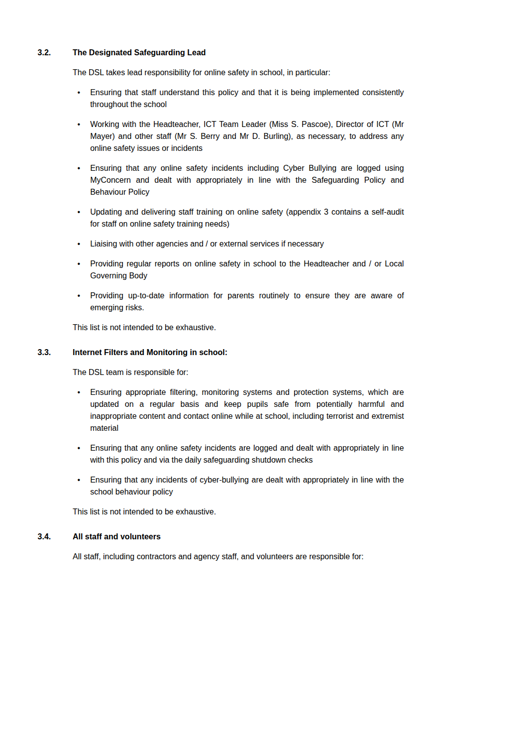3.2. The Designated Safeguarding Lead
The DSL takes lead responsibility for online safety in school, in particular:
Ensuring that staff understand this policy and that it is being implemented consistently throughout the school
Working with the Headteacher, ICT Team Leader (Miss S. Pascoe), Director of ICT (Mr Mayer) and other staff (Mr S. Berry and Mr D. Burling), as necessary, to address any online safety issues or incidents
Ensuring that any online safety incidents including Cyber Bullying are logged using MyConcern and dealt with appropriately in line with the Safeguarding Policy and Behaviour Policy
Updating and delivering staff training on online safety (appendix 3 contains a self-audit for staff on online safety training needs)
Liaising with other agencies and / or external services if necessary
Providing regular reports on online safety in school to the Headteacher and / or Local Governing Body
Providing up-to-date information for parents routinely to ensure they are aware of emerging risks.
This list is not intended to be exhaustive.
3.3. Internet Filters and Monitoring in school:
The DSL team is responsible for:
Ensuring appropriate filtering, monitoring systems and protection systems, which are updated on a regular basis and keep pupils safe from potentially harmful and inappropriate content and contact online while at school, including terrorist and extremist material
Ensuring that any online safety incidents are logged and dealt with appropriately in line with this policy and via the daily safeguarding shutdown checks
Ensuring that any incidents of cyber-bullying are dealt with appropriately in line with the school behaviour policy
This list is not intended to be exhaustive.
3.4. All staff and volunteers
All staff, including contractors and agency staff, and volunteers are responsible for: